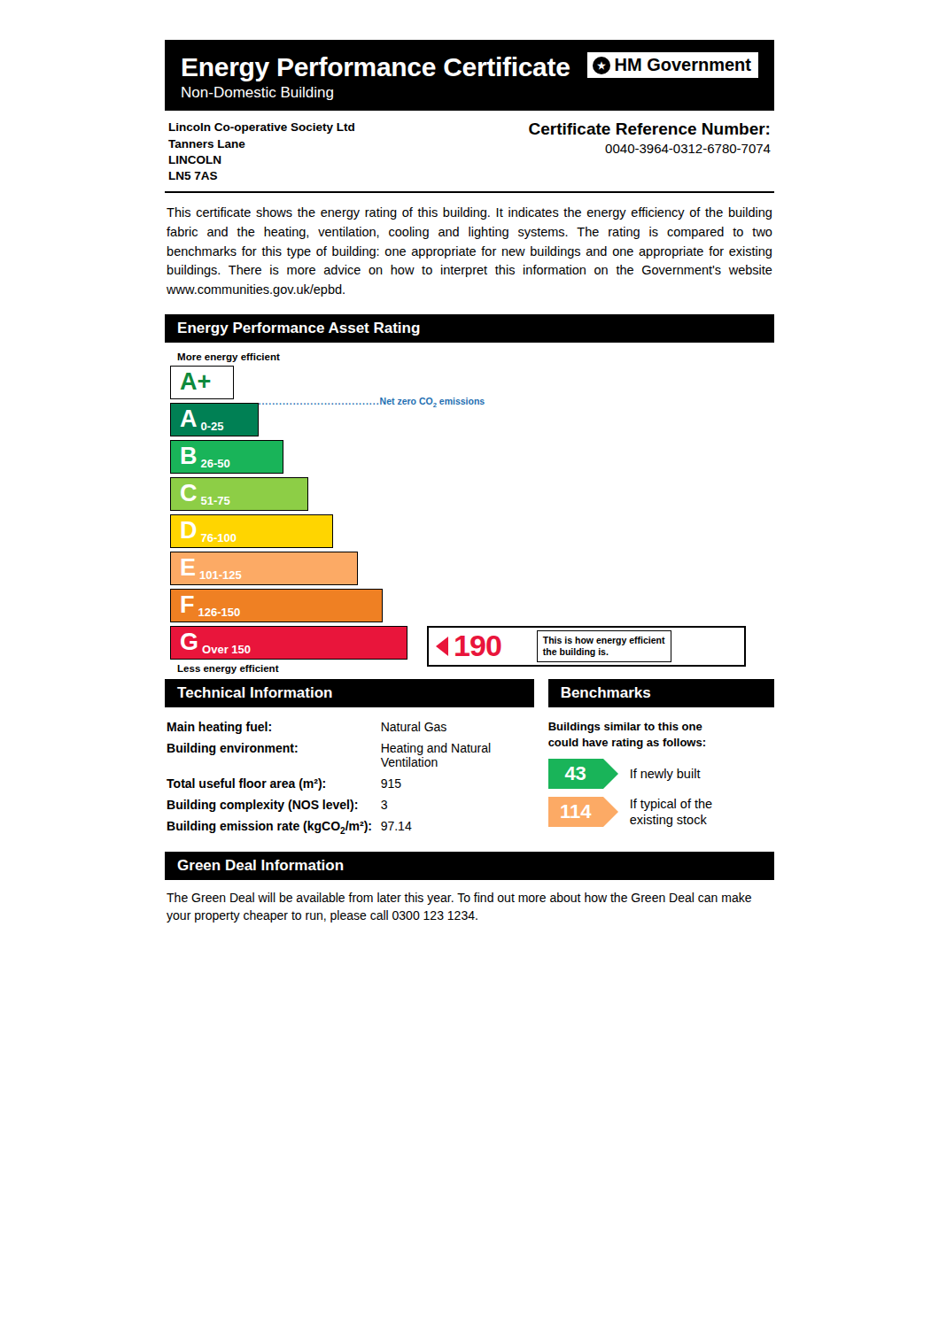Energy Performance Certificate
Non-Domestic Building
★HM Government
Lincoln Co-operative Society Ltd
Tanners Lane
LINCOLN
LN5 7AS
Certificate Reference Number:
0040-3964-0312-6780-7074
This certificate shows the energy rating of this building. It indicates the energy efficiency of the building fabric and the heating, ventilation, cooling and lighting systems. The rating is compared to two benchmarks for this type of building: one appropriate for new buildings and one appropriate for existing buildings. There is more advice on how to interpret this information on the Government's website www.communities.gov.uk/epbd.
Energy Performance Asset Rating
More energy efficient
A+
.......................................... Net zero CO2 emissions
A 0-25
B 26-50
C 51-75
D 76-100
E 101-125
F 126-150
GOver 150
190
This is how energy efficient
the building is.
Less energy efficient
Technical Information
| Main heating fuel: | Natural Gas |
| Building environment: | Heating and Natural Ventilation |
| Total useful floor area (m²): | 915 |
| Building complexity (NOS level): | 3 |
| Building emission rate (kgCO 2 /m²): | 97.14 |
Benchmarks
Buildings similar to this one
could have rating as follows:
43
If newly built
114
If typical of the
existing stock
Green Deal Information
The Green Deal will be available from later this year. To find out more about how the Green Deal can make your property cheaper to run, please call 0300 123 1234.